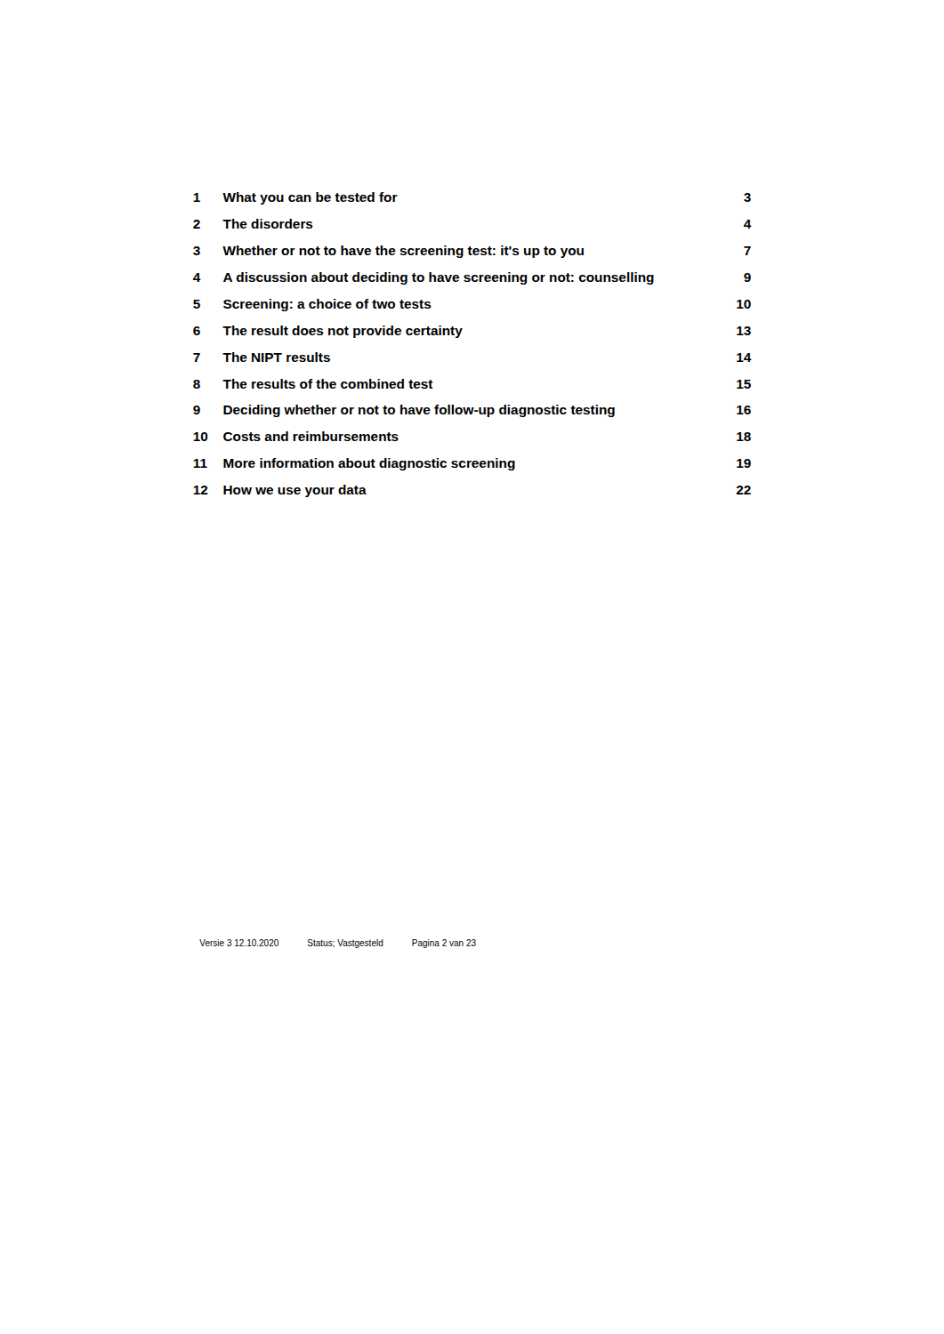| 1 | What you can be tested for | 3 |
| 2 | The disorders | 4 |
| 3 | Whether or not to have the screening test: it's up to you | 7 |
| 4 | A discussion about deciding to have screening or not: counselling | 9 |
| 5 | Screening: a choice of two tests | 10 |
| 6 | The result does not provide certainty | 13 |
| 7 | The NIPT results | 14 |
| 8 | The results of the combined test | 15 |
| 9 | Deciding whether or not to have follow-up diagnostic testing | 16 |
| 10 | Costs and reimbursements | 18 |
| 11 | More information about diagnostic screening | 19 |
| 12 | How we use your data | 22 |
Versie 3 12.10.2020 Status; Vastgesteld Pagina 2 van 23